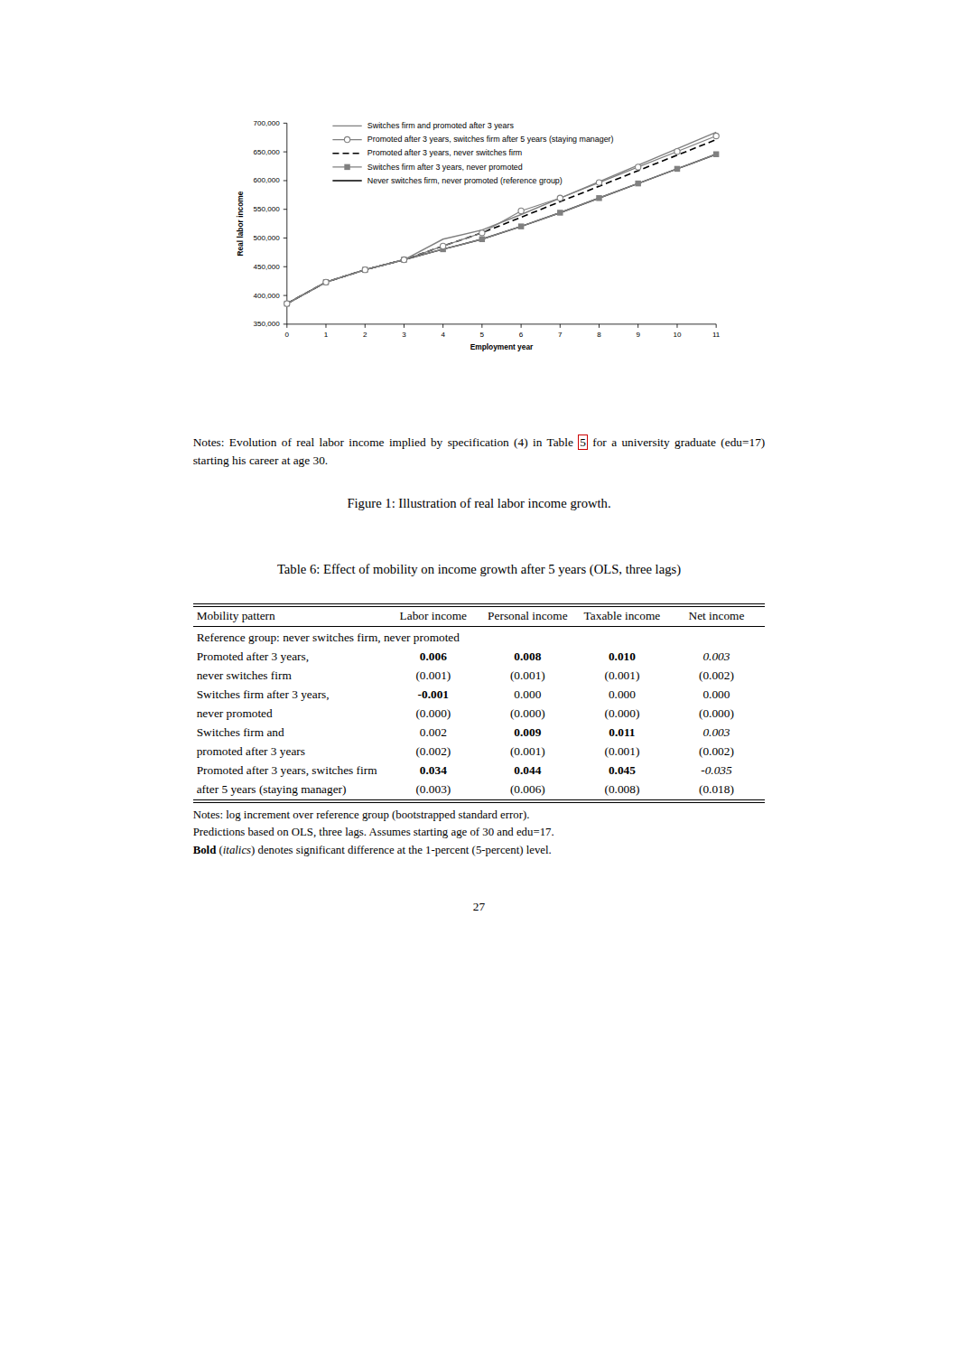350,000 400,000 450,000 500,000 550,000 600,000 650,000 700,000 Real labor income 0 1 2 3 4 5 6 7 8 9 10 11 Employment year Switches firm and promoted after 3 years Promoted after 3 years, switches firm after 5 years (staying manager) Promoted after 3 years, never switches firm Switches firm after 3 years, never promoted Never switches firm, never promoted (reference group)
Notes: Evolution of real labor income implied by specification (4) in Table 5 for a university graduate (edu=17) starting his career at age 30.
Figure 1: Illustration of real labor income growth.
Table 6: Effect of mobility on income growth after 5 years (OLS, three lags)
| Mobility pattern | Labor income | Personal income | Taxable income | Net income |
| --- | --- | --- | --- | --- |
| Reference group: never switches firm, never promoted |
| Promoted after 3 years, | 0.006 | 0.008 | 0.010 | 0.003 |
| never switches firm | (0.001) | (0.001) | (0.001) | (0.002) |
| Switches firm after 3 years, | -0.001 | 0.000 | 0.000 | 0.000 |
| never promoted | (0.000) | (0.000) | (0.000) | (0.000) |
| Switches firm and | 0.002 | 0.009 | 0.011 | 0.003 |
| promoted after 3 years | (0.002) | (0.001) | (0.001) | (0.002) |
| Promoted after 3 years, switches firm | 0.034 | 0.044 | 0.045 | -0.035 |
| after 5 years (staying manager) | (0.003) | (0.006) | (0.008) | (0.018) |
Notes: log increment over reference group (bootstrapped standard error).
Predictions based on OLS, three lags. Assumes starting age of 30 and edu=17.
Bold (italics) denotes significant difference at the 1-percent (5-percent) level.
27